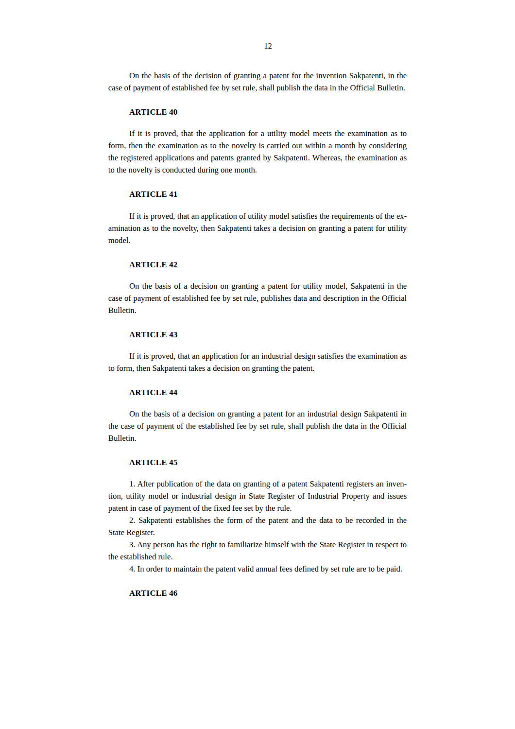12
On the basis of the decision of granting a patent for the invention Sakpatenti, in the case of payment of established fee by set rule, shall publish the data in the Official Bulletin.
ARTICLE 40
If it is proved, that the application for a utility model meets the examination as to form, then the examination as to the novelty is carried out within a month by considering the registered applications and patents granted by Sakpatenti. Whereas, the examination as to the novelty is conducted during one month.
ARTICLE 41
If it is proved, that an application of utility model satisfies the requirements of the examination as to the novelty, then Sakpatenti takes a decision on granting a patent for utility model.
ARTICLE 42
On the basis of a decision on granting a patent for utility model, Sakpatenti in the case of payment of established fee by set rule, publishes data and description in the Official Bulletin.
ARTICLE 43
If it is proved, that an application for an industrial design satisfies the examination as to form, then Sakpatenti takes a decision on granting the patent.
ARTICLE 44
On the basis of a decision on granting a patent for an industrial design Sakpatenti in the case of payment of the established fee by set rule, shall publish the data in the Official Bulletin.
ARTICLE 45
1. After publication of the data on granting of a patent Sakpatenti registers an invention, utility model or industrial design in State Register of Industrial Property and issues patent in case of payment of the fixed fee set by the rule.
2. Sakpatenti establishes the form of the patent and the data to be recorded in the State Register.
3. Any person has the right to familiarize himself with the State Register in respect to the established rule.
4. In order to maintain the patent valid annual fees defined by set rule are to be paid.
ARTICLE 46